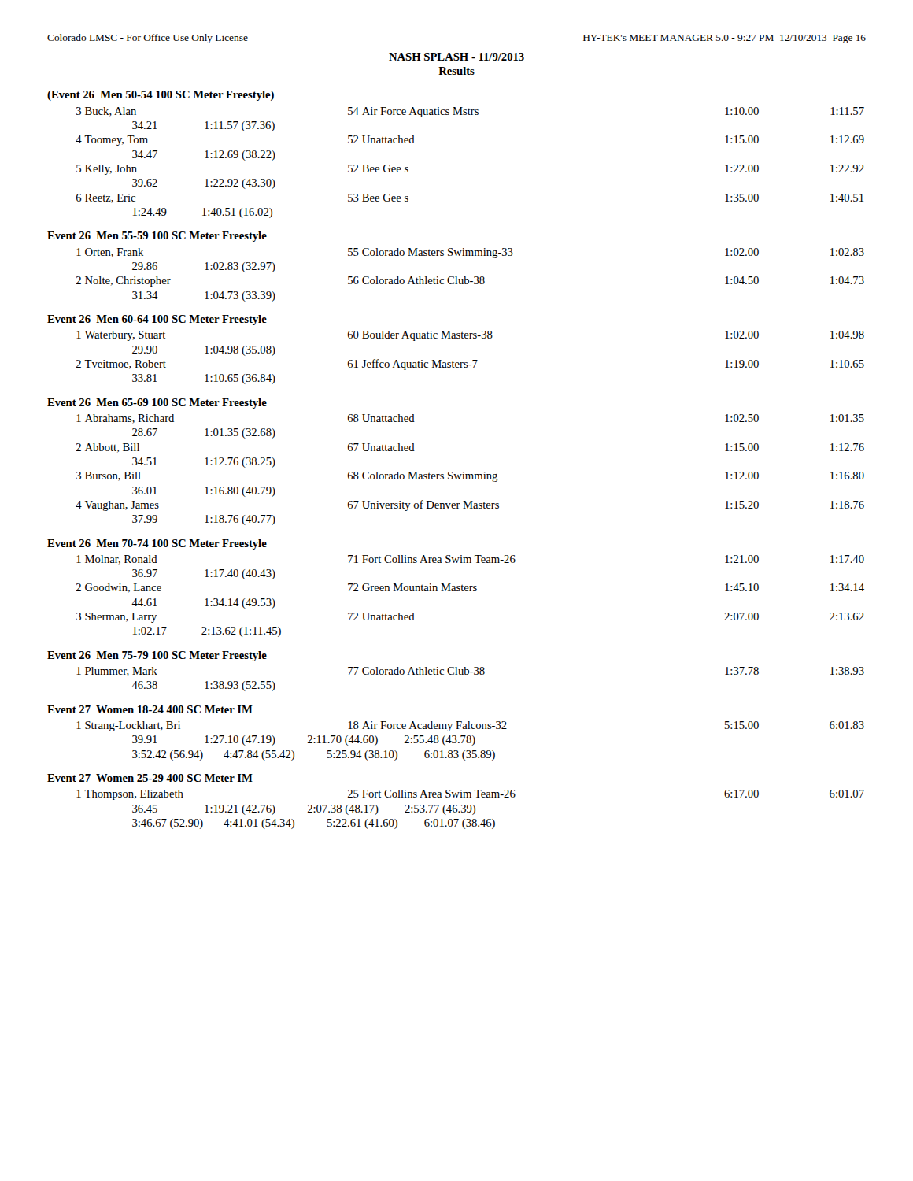Colorado LMSC - For Office Use Only License
HY-TEK's MEET MANAGER 5.0 - 9:27 PM 12/10/2013 Page 16
NASH SPLASH - 11/9/2013
Results
(Event 26 Men 50-54 100 SC Meter Freestyle)
| 3 | Buck, Alan | 54 | Air Force Aquatics Mstrs | 1:10.00 | 1:11.57 |
| | 34.21 1:11.57 (37.36) |
| 4 | Toomey, Tom | 52 | Unattached | 1:15.00 | 1:12.69 |
| | 34.47 1:12.69 (38.22) |
| 5 | Kelly, John | 52 | Bee Gee s | 1:22.00 | 1:22.92 |
| | 39.62 1:22.92 (43.30) |
| 6 | Reetz, Eric | 53 | Bee Gee s | 1:35.00 | 1:40.51 |
| | 1:24.49 1:40.51 (16.02) |
Event 26 Men 55-59 100 SC Meter Freestyle
| 1 | Orten, Frank | 55 | Colorado Masters Swimming-33 | 1:02.00 | 1:02.83 |
| | 29.86 1:02.83 (32.97) |
| 2 | Nolte, Christopher | 56 | Colorado Athletic Club-38 | 1:04.50 | 1:04.73 |
| | 31.34 1:04.73 (33.39) |
Event 26 Men 60-64 100 SC Meter Freestyle
| 1 | Waterbury, Stuart | 60 | Boulder Aquatic Masters-38 | 1:02.00 | 1:04.98 |
| | 29.90 1:04.98 (35.08) |
| 2 | Tveitmoe, Robert | 61 | Jeffco Aquatic Masters-7 | 1:19.00 | 1:10.65 |
| | 33.81 1:10.65 (36.84) |
Event 26 Men 65-69 100 SC Meter Freestyle
| 1 | Abrahams, Richard | 68 | Unattached | 1:02.50 | 1:01.35 |
| | 28.67 1:01.35 (32.68) |
| 2 | Abbott, Bill | 67 | Unattached | 1:15.00 | 1:12.76 |
| | 34.51 1:12.76 (38.25) |
| 3 | Burson, Bill | 68 | Colorado Masters Swimming | 1:12.00 | 1:16.80 |
| | 36.01 1:16.80 (40.79) |
| 4 | Vaughan, James | 67 | University of Denver Masters | 1:15.20 | 1:18.76 |
| | 37.99 1:18.76 (40.77) |
Event 26 Men 70-74 100 SC Meter Freestyle
| 1 | Molnar, Ronald | 71 | Fort Collins Area Swim Team-26 | 1:21.00 | 1:17.40 |
| | 36.97 1:17.40 (40.43) |
| 2 | Goodwin, Lance | 72 | Green Mountain Masters | 1:45.10 | 1:34.14 |
| | 44.61 1:34.14 (49.53) |
| 3 | Sherman, Larry | 72 | Unattached | 2:07.00 | 2:13.62 |
| | 1:02.17 2:13.62 (1:11.45) |
Event 26 Men 75-79 100 SC Meter Freestyle
| 1 | Plummer, Mark | 77 | Colorado Athletic Club-38 | 1:37.78 | 1:38.93 |
| | 46.38 1:38.93 (52.55) |
Event 27 Women 18-24 400 SC Meter IM
| 1 | Strang-Lockhart, Bri | 18 | Air Force Academy Falcons-32 | 5:15.00 | 6:01.83 |
| | 39.91 1:27.10 (47.19) 2:11.70 (44.60) 2:55.48 (43.78) |
| | 3:52.42 (56.94) 4:47.84 (55.42) 5:25.94 (38.10) 6:01.83 (35.89) |
Event 27 Women 25-29 400 SC Meter IM
| 1 | Thompson, Elizabeth | 25 | Fort Collins Area Swim Team-26 | 6:17.00 | 6:01.07 |
| | 36.45 1:19.21 (42.76) 2:07.38 (48.17) 2:53.77 (46.39) |
| | 3:46.67 (52.90) 4:41.01 (54.34) 5:22.61 (41.60) 6:01.07 (38.46) |